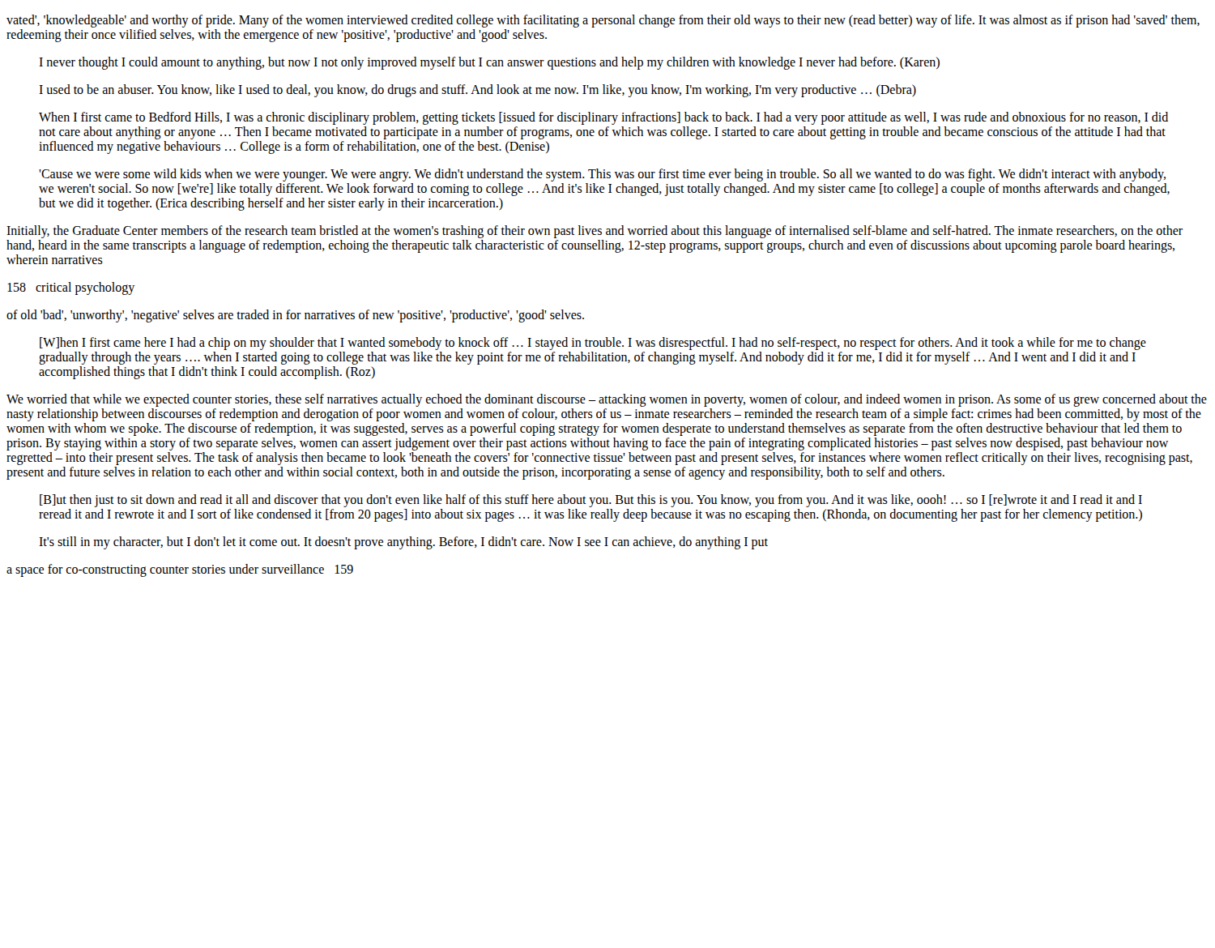vated', 'knowledgeable' and worthy of pride. Many of the women interviewed credited college with facilitating a personal change from their old ways to their new (read better) way of life. It was almost as if prison had 'saved' them, redeeming their once vilified selves, with the emergence of new 'positive', 'productive' and 'good' selves.
I never thought I could amount to anything, but now I not only improved myself but I can answer questions and help my children with knowledge I never had before. (Karen)
I used to be an abuser. You know, like I used to deal, you know, do drugs and stuff. And look at me now. I'm like, you know, I'm working, I'm very productive … (Debra)
When I first came to Bedford Hills, I was a chronic disciplinary problem, getting tickets [issued for disciplinary infractions] back to back. I had a very poor attitude as well, I was rude and obnoxious for no reason, I did not care about anything or anyone … Then I became motivated to participate in a number of programs, one of which was college. I started to care about getting in trouble and became conscious of the attitude I had that influenced my negative behaviours … College is a form of rehabilitation, one of the best. (Denise)
'Cause we were some wild kids when we were younger. We were angry. We didn't understand the system. This was our first time ever being in trouble. So all we wanted to do was fight. We didn't interact with anybody, we weren't social. So now [we're] like totally different. We look forward to coming to college … And it's like I changed, just totally changed. And my sister came [to college] a couple of months afterwards and changed, but we did it together. (Erica describing herself and her sister early in their incarceration.)
Initially, the Graduate Center members of the research team bristled at the women's trashing of their own past lives and worried about this language of internalised self-blame and self-hatred. The inmate researchers, on the other hand, heard in the same transcripts a language of redemption, echoing the therapeutic talk characteristic of counselling, 12-step programs, support groups, church and even of discussions about upcoming parole board hearings, wherein narratives
158 critical psychology
of old 'bad', 'unworthy', 'negative' selves are traded in for narratives of new 'positive', 'productive', 'good' selves.
[W]hen I first came here I had a chip on my shoulder that I wanted somebody to knock off … I stayed in trouble. I was disrespectful. I had no self-respect, no respect for others. And it took a while for me to change gradually through the years …. when I started going to college that was like the key point for me of rehabilitation, of changing myself. And nobody did it for me, I did it for myself … And I went and I did it and I accomplished things that I didn't think I could accomplish. (Roz)
We worried that while we expected counter stories, these self narratives actually echoed the dominant discourse – attacking women in poverty, women of colour, and indeed women in prison. As some of us grew concerned about the nasty relationship between discourses of redemption and derogation of poor women and women of colour, others of us – inmate researchers – reminded the research team of a simple fact: crimes had been committed, by most of the women with whom we spoke. The discourse of redemption, it was suggested, serves as a powerful coping strategy for women desperate to understand themselves as separate from the often destructive behaviour that led them to prison. By staying within a story of two separate selves, women can assert judgement over their past actions without having to face the pain of integrating complicated histories – past selves now despised, past behaviour now regretted – into their present selves. The task of analysis then became to look 'beneath the covers' for 'connective tissue' between past and present selves, for instances where women reflect critically on their lives, recognising past, present and future selves in relation to each other and within social context, both in and outside the prison, incorporating a sense of agency and responsibility, both to self and others.
[B]ut then just to sit down and read it all and discover that you don't even like half of this stuff here about you. But this is you. You know, you from you. And it was like, oooh! … so I [re]wrote it and I read it and I reread it and I rewrote it and I sort of like condensed it [from 20 pages] into about six pages … it was like really deep because it was no escaping then. (Rhonda, on documenting her past for her clemency petition.)
It's still in my character, but I don't let it come out. It doesn't prove anything. Before, I didn't care. Now I see I can achieve, do anything I put
a space for co-constructing counter stories under surveillance 159